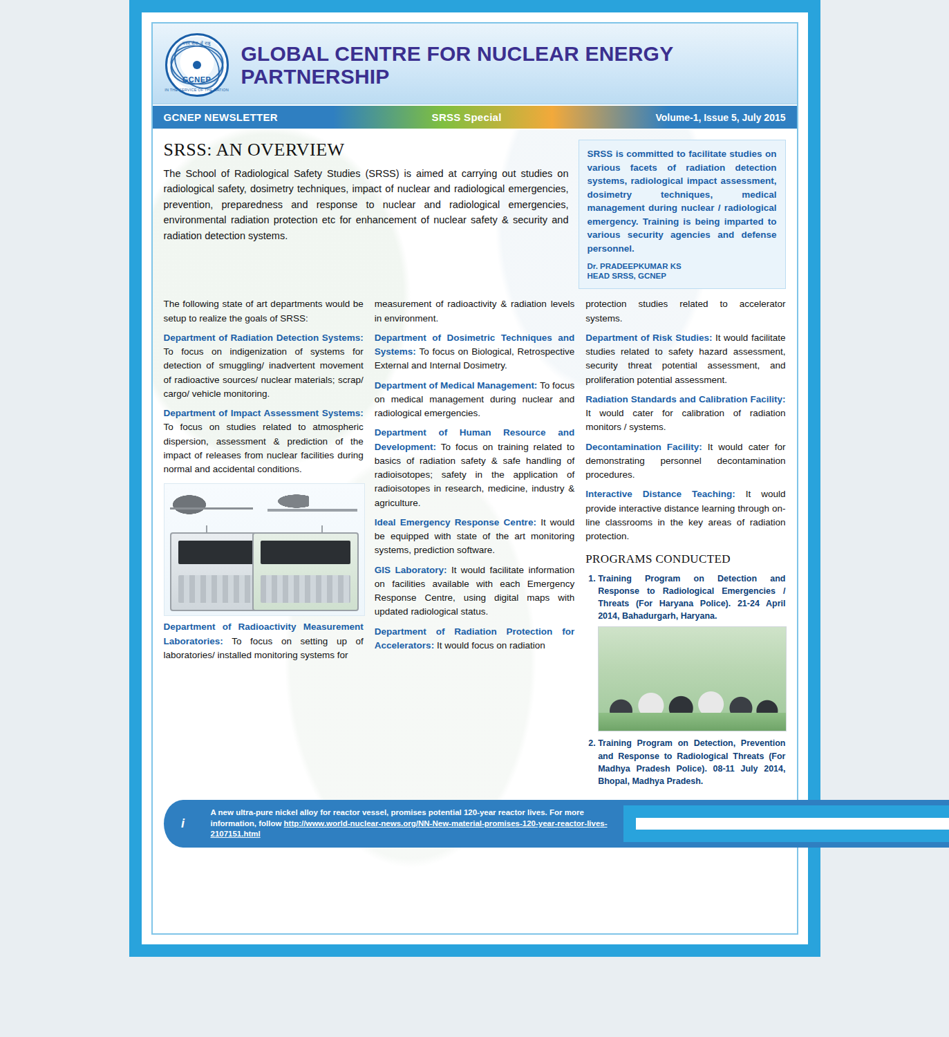परम सेवा में राष्ट्र GCNEP IN THE SERVICE OF THE NATION
GLOBAL CENTRE FOR NUCLEAR ENERGY PARTNERSHIP
GCNEP NEWSLETTER SRSS Special Volume-1, Issue 5, July 2015
SRSS: AN OVERVIEW
The School of Radiological Safety Studies (SRSS) is aimed at carrying out studies on radiological safety, dosimetry techniques, impact of nuclear and radiological emergencies, prevention, preparedness and response to nuclear and radiological emergencies, environmental radiation protection etc for enhancement of nuclear safety & security and radiation detection systems.
SRSS is committed to facilitate studies on various facets of radiation detection systems, radiological impact assessment, dosimetry techniques, medical management during nuclear / radiological emergency. Training is being imparted to various security agencies and defense personnel.
Dr. PRADEEPKUMAR KS
HEAD SRSS, GCNEP
The following state of art departments would be setup to realize the goals of SRSS:
Department of Radiation Detection Systems: To focus on indigenization of systems for detection of smuggling/ inadvertent movement of radioactive sources/ nuclear materials; scrap/ cargo/ vehicle monitoring.
Department of Impact Assessment Systems: To focus on studies related to atmospheric dispersion, assessment & prediction of the impact of releases from nuclear facilities during normal and accidental conditions.
Department of Radioactivity Measurement Laboratories: To focus on setting up of laboratories/ installed monitoring systems for
measurement of radioactivity & radiation levels in environment.
Department of Dosimetric Techniques and Systems: To focus on Biological, Retrospective External and Internal Dosimetry.
Department of Medical Management: To focus on medical management during nuclear and radiological emergencies.
Department of Human Resource and Development: To focus on training related to basics of radiation safety & safe handling of radioisotopes; safety in the application of radioisotopes in research, medicine, industry & agriculture.
Ideal Emergency Response Centre: It would be equipped with state of the art monitoring systems, prediction software.
GIS Laboratory: It would facilitate information on facilities available with each Emergency Response Centre, using digital maps with updated radiological status.
Department of Radiation Protection for Accelerators: It would focus on radiation
protection studies related to accelerator systems.
Department of Risk Studies: It would facilitate studies related to safety hazard assessment, security threat potential assessment, and proliferation potential assessment.
Radiation Standards and Calibration Facility: It would cater for calibration of radiation monitors / systems.
Decontamination Facility: It would cater for demonstrating personnel decontamination procedures.
Interactive Distance Teaching: It would provide interactive distance learning through on-line classrooms in the key areas of radiation protection.
PROGRAMS CONDUCTED
Training Program on Detection and Response to Radiological Emergencies / Threats (For Haryana Police). 21-24 April 2014, Bahadurgarh, Haryana.
Training Program on Detection, Prevention and Response to Radiological Threats (For Madhya Pradesh Police). 08-11 July 2014, Bhopal, Madhya Pradesh.
i
A new ultra-pure nickel alloy for reactor vessel, promises potential 120-year reactor lives. For more information, follow http://www.world-nuclear-news.org/NN-New-material-promises-120-year-reactor-lives-2107151.html
Page -1